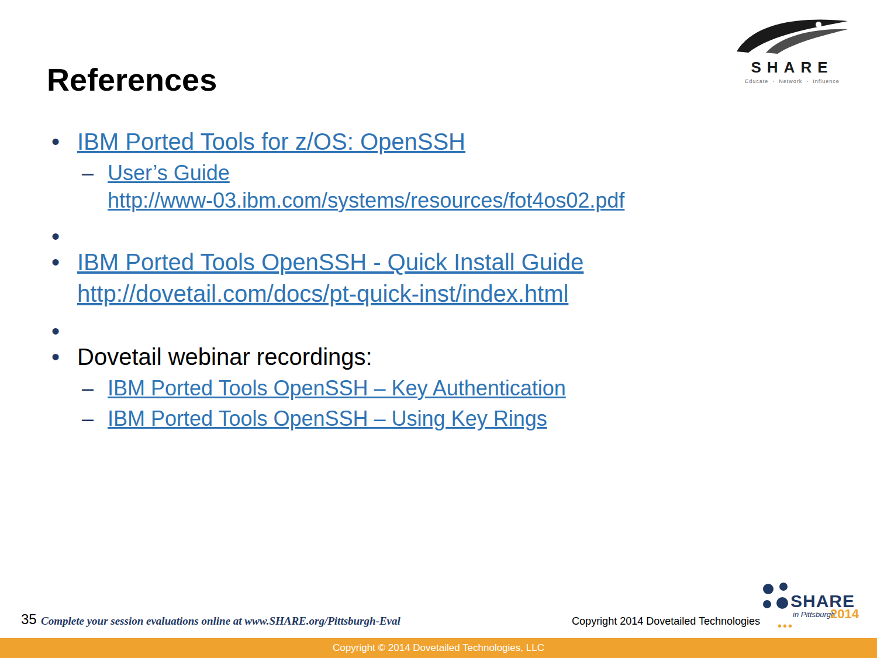SHARE
Educate · Network · Influence
References
IBM Ported Tools for z/OS: OpenSSH
User’s Guide
http://www-03.ibm.com/systems/resources/fot4os02.pdf
IBM Ported Tools OpenSSH - Quick Install Guide
http://dovetail.com/docs/pt-quick-inst/index.html
Dovetail webinar recordings:
IBM Ported Tools OpenSSH – Key Authentication
IBM Ported Tools OpenSSH – Using Key Rings
35
Complete your session evaluations online at www.SHARE.org/Pittsburgh-Eval
Copyright 2014 Dovetailed Technologies
SHARE
in Pittsburgh
2014
•••
Copyright © 2014 Dovetailed Technologies, LLC